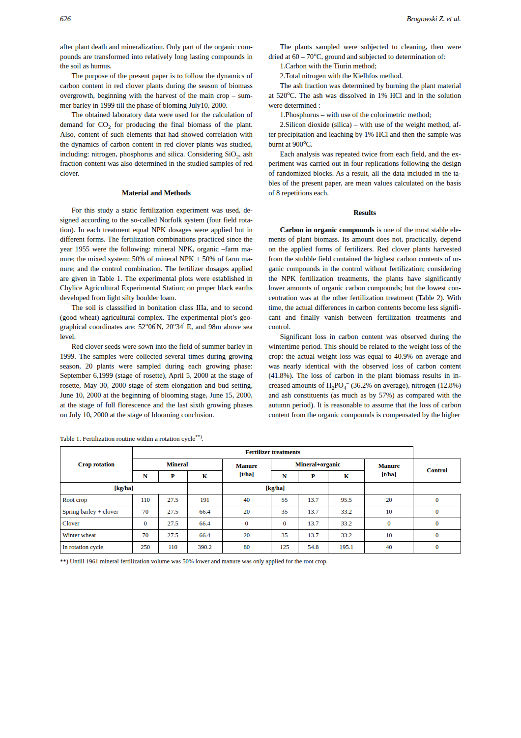626 Brogowski Z. et al.
after plant death and mineralization. Only part of the organic compounds are transformed into relatively long lasting compounds in the soil as humus.
The purpose of the present paper is to follow the dynamics of carbon content in red clover plants during the season of biomass overgrowth, beginning with the harvest of the main crop – summer barley in 1999 till the phase of bloming July10, 2000.
The obtained laboratory data were used for the calculation of demand for CO2 for producing the final biomass of the plant. Also, content of such elements that had showed correlation with the dynamics of carbon content in red clover plants was studied, including: nitrogen, phosphorus and silica. Considering SiO2, ash fraction content was also determined in the studied samples of red clover.
Material and Methods
For this study a static fertilization experiment was used, designed according to the so-called Norfolk system (four field rotation). In each treatment equal NPK dosages were applied but in different forms. The fertilization combinations practiced since the year 1955 were the following: mineral NPK, organic –farm manure; the mixed system: 50% of mineral NPK + 50% of farm manure; and the control combination. The fertilizer dosages applied are given in Table 1. The experimental plots were established in Chylice Agricultural Experimental Station; on proper black earths developed from light silty boulder loam.
The soil is classsified in bonitation class IIIa, and to second (good wheat) agricultural complex. The experimental plot’s geographical coordinates are: 52o06′N, 20o34′ E, and 98m above sea level.
Red clover seeds were sown into the field of summer barley in 1999. The samples were collected several times during growing season, 20 plants were sampled during each growing phase: September 6,1999 (stage of rosette), April 5, 2000 at the stage of rosette, May 30, 2000 stage of stem elongation and bud setting, June 10, 2000 at the beginning of blooming stage, June 15, 2000, at the stage of full florescence and the last sixth growing phases on July 10, 2000 at the stage of blooming conclusion.
The plants sampled were subjected to cleaning, then were dried at 60 – 70oC, ground and subjected to determination of:
1.Carbon with the Tiurin method;
2.Total nitrogen with the Kielhfos method.
The ash fraction was determined by burning the plant material at 520oC. The ash was dissolved in 1% HCl and in the solution were determined :
1.Phosphorus – with use of the colorimetric method;
2.Silicon dioxide (silica) – with use of the weight method, after precipitation and leaching by 1% HCl and then the sample was burnt at 900oC.
Each analysis was repeated twice from each field, and the experiment was carried out in four replications following the design of randomized blocks. As a result, all the data included in the tables of the present paper, are mean values calculated on the basis of 8 repetitions each.
Results
Carbon in organic compounds is one of the most stable elements of plant biomass. Its amount does not, practically, depend on the applied forms of fertilizers. Red clover plants harvested from the stubble field contained the highest carbon contents of organic compounds in the control without fertilization; considering the NPK fertilization treatments, the plants have significantly lower amounts of organic carbon compounds; but the lowest concentration was at the other fertilization treatment (Table 2). With time, the actual differences in carbon contents become less significant and finally vanish between fertilization treatments and control.
Significant loss in carbon content was observed during the wintertime period. This should be related to the weight loss of the crop: the actual weight loss was equal to 40.9% on average and was nearly identical with the observed loss of carbon content (41.8%). The loss of carbon in the plant biomass results in increased amounts of H2PO4– (36.2% on average), nitrogen (12.8%) and ash constituents (as much as by 57%) as compared with the autumn period). It is reasonable to assume that the loss of carbon content from the organic compounds is compensated by the higher
Table 1. Fertilization routine within a rotation cycle**).
| Crop rotation | Fertilizer treatments |
| --- | --- |
| Mineral | Manure [t/ha] | Mineral+organic | Manure [t/ha] | Control |
| N | P | K | N | P | K |
| [kg/ha] | | [kg/ha] | | |
| Root crop | 110 | 27.5 | 191 | 40 | 55 | 13.7 | 95.5 | 20 | 0 |
| Spring barley + clover | 70 | 27.5 | 66.4 | 20 | 35 | 13.7 | 33.2 | 10 | 0 |
| Clover | 0 | 27.5 | 66.4 | 0 | 0 | 13.7 | 33.2 | 0 | 0 |
| Winter wheat | 70 | 27.5 | 66.4 | 20 | 35 | 13.7 | 33.2 | 10 | 0 |
| In rotation cycle | 250 | 110 | 390.2 | 80 | 125 | 54.8 | 195.1 | 40 | 0 |
**) Untill 1961 mineral fertilization volume was 50% lower and manure was only applied for the root crop.